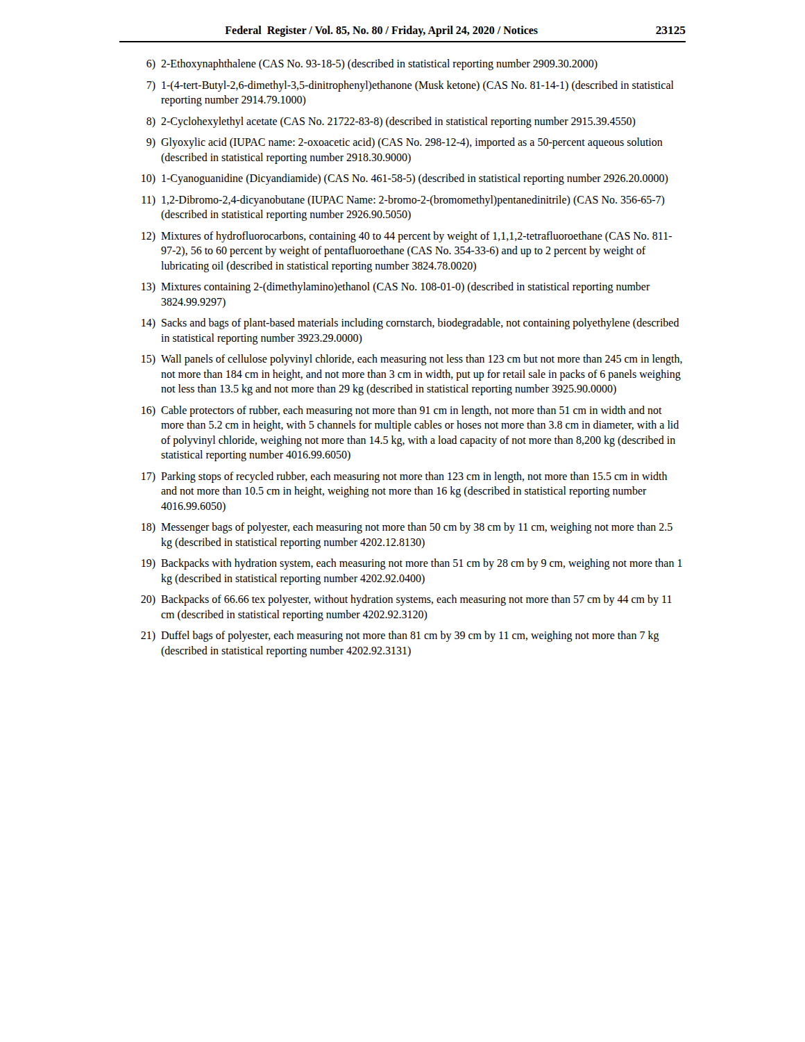Federal Register / Vol. 85, No. 80 / Friday, April 24, 2020 / Notices
23125
6) 2-Ethoxynaphthalene (CAS No. 93-18-5) (described in statistical reporting number 2909.30.2000)
7) 1-(4-tert-Butyl-2,6-dimethyl-3,5-dinitrophenyl)ethanone (Musk ketone) (CAS No. 81-14-1) (described in statistical reporting number 2914.79.1000)
8) 2-Cyclohexylethyl acetate (CAS No. 21722-83-8) (described in statistical reporting number 2915.39.4550)
9) Glyoxylic acid (IUPAC name: 2-oxoacetic acid) (CAS No. 298-12-4), imported as a 50-percent aqueous solution (described in statistical reporting number 2918.30.9000)
10) 1-Cyanoguanidine (Dicyandiamide) (CAS No. 461-58-5) (described in statistical reporting number 2926.20.0000)
11) 1,2-Dibromo-2,4-dicyanobutane (IUPAC Name: 2-bromo-2-(bromomethyl)pentanedinitrile) (CAS No. 356-65-7) (described in statistical reporting number 2926.90.5050)
12) Mixtures of hydrofluorocarbons, containing 40 to 44 percent by weight of 1,1,1,2-tetrafluoroethane (CAS No. 811-97-2), 56 to 60 percent by weight of pentafluoroethane (CAS No. 354-33-6) and up to 2 percent by weight of lubricating oil (described in statistical reporting number 3824.78.0020)
13) Mixtures containing 2-(dimethylamino)ethanol (CAS No. 108-01-0) (described in statistical reporting number 3824.99.9297)
14) Sacks and bags of plant-based materials including cornstarch, biodegradable, not containing polyethylene (described in statistical reporting number 3923.29.0000)
15) Wall panels of cellulose polyvinyl chloride, each measuring not less than 123 cm but not more than 245 cm in length, not more than 184 cm in height, and not more than 3 cm in width, put up for retail sale in packs of 6 panels weighing not less than 13.5 kg and not more than 29 kg (described in statistical reporting number 3925.90.0000)
16) Cable protectors of rubber, each measuring not more than 91 cm in length, not more than 51 cm in width and not more than 5.2 cm in height, with 5 channels for multiple cables or hoses not more than 3.8 cm in diameter, with a lid of polyvinyl chloride, weighing not more than 14.5 kg, with a load capacity of not more than 8,200 kg (described in statistical reporting number 4016.99.6050)
17) Parking stops of recycled rubber, each measuring not more than 123 cm in length, not more than 15.5 cm in width and not more than 10.5 cm in height, weighing not more than 16 kg (described in statistical reporting number 4016.99.6050)
18) Messenger bags of polyester, each measuring not more than 50 cm by 38 cm by 11 cm, weighing not more than 2.5 kg (described in statistical reporting number 4202.12.8130)
19) Backpacks with hydration system, each measuring not more than 51 cm by 28 cm by 9 cm, weighing not more than 1 kg (described in statistical reporting number 4202.92.0400)
20) Backpacks of 66.66 tex polyester, without hydration systems, each measuring not more than 57 cm by 44 cm by 11 cm (described in statistical reporting number 4202.92.3120)
21) Duffel bags of polyester, each measuring not more than 81 cm by 39 cm by 11 cm, weighing not more than 7 kg (described in statistical reporting number 4202.92.3131)